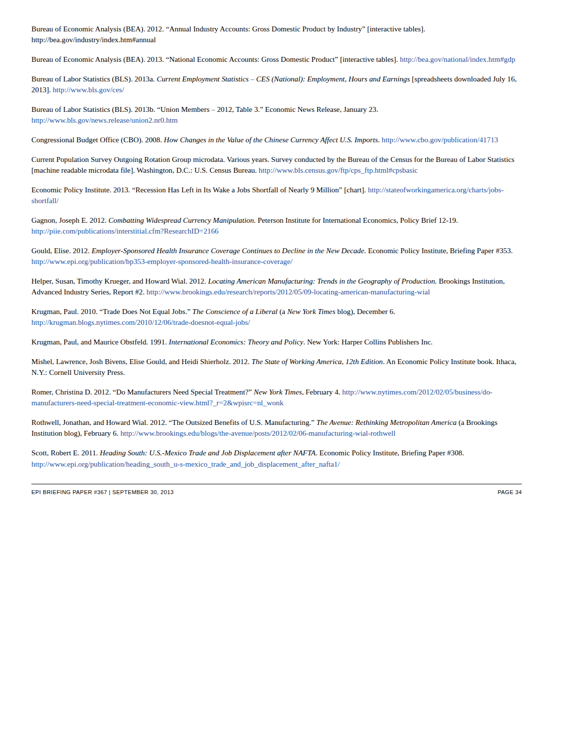Bureau of Economic Analysis (BEA). 2012. “Annual Industry Accounts: Gross Domestic Product by Industry” [interactive tables]. http://bea.gov/industry/index.htm#annual
Bureau of Economic Analysis (BEA). 2013. “National Economic Accounts: Gross Domestic Product” [interactive tables]. http://bea.gov/national/index.htm#gdp
Bureau of Labor Statistics (BLS). 2013a. Current Employment Statistics – CES (National): Employment, Hours and Earnings [spreadsheets downloaded July 16, 2013]. http://www.bls.gov/ces/
Bureau of Labor Statistics (BLS). 2013b. “Union Members – 2012, Table 3.” Economic News Release, January 23. http://www.bls.gov/news.release/union2.nr0.htm
Congressional Budget Office (CBO). 2008. How Changes in the Value of the Chinese Currency Affect U.S. Imports. http://www.cbo.gov/publication/41713
Current Population Survey Outgoing Rotation Group microdata. Various years. Survey conducted by the Bureau of the Census for the Bureau of Labor Statistics [machine readable microdata file]. Washington, D.C.: U.S. Census Bureau. http://www.bls.census.gov/ftp/cps_ftp.html#cpsbasic
Economic Policy Institute. 2013. “Recession Has Left in Its Wake a Jobs Shortfall of Nearly 9 Million” [chart]. http://stateofworkingamerica.org/charts/jobs-shortfall/
Gagnon, Joseph E. 2012. Combatting Widespread Currency Manipulation. Peterson Institute for International Economics, Policy Brief 12-19. http://piie.com/publications/interstitial.cfm?ResearchID=2166
Gould, Elise. 2012. Employer-Sponsored Health Insurance Coverage Continues to Decline in the New Decade. Economic Policy Institute, Briefing Paper #353. http://www.epi.org/publication/bp353-employer-sponsored-health-insurance-coverage/
Helper, Susan, Timothy Krueger, and Howard Wial. 2012. Locating American Manufacturing: Trends in the Geography of Production. Brookings Institution, Advanced Industry Series, Report #2. http://www.brookings.edu/research/reports/2012/05/09-locating-american-manufacturing-wial
Krugman, Paul. 2010. “Trade Does Not Equal Jobs.” The Conscience of a Liberal (a New York Times blog), December 6. http://krugman.blogs.nytimes.com/2010/12/06/trade-doesnot-equal-jobs/
Krugman, Paul, and Maurice Obstfeld. 1991. International Economics: Theory and Policy. New York: Harper Collins Publishers Inc.
Mishel, Lawrence, Josh Bivens, Elise Gould, and Heidi Shierholz. 2012. The State of Working America, 12th Edition. An Economic Policy Institute book. Ithaca, N.Y.: Cornell University Press.
Romer, Christina D. 2012. “Do Manufacturers Need Special Treatment?” New York Times, February 4. http://www.nytimes.com/2012/02/05/business/do-manufacturers-need-special-treatment-economic-view.html?_r=2&wpisrc=nl_wonk
Rothwell, Jonathan, and Howard Wial. 2012. “The Outsized Benefits of U.S. Manufacturing.” The Avenue: Rethinking Metropolitan America (a Brookings Institution blog), February 6. http://www.brookings.edu/blogs/the-avenue/posts/2012/02/06-manufacturing-wial-rothwell
Scott, Robert E. 2011. Heading South: U.S.-Mexico Trade and Job Displacement after NAFTA. Economic Policy Institute, Briefing Paper #308. http://www.epi.org/publication/heading_south_u-s-mexico_trade_and_job_displacement_after_nafta1/
EPI Briefing Paper #367 | September 30, 2013 Page 34